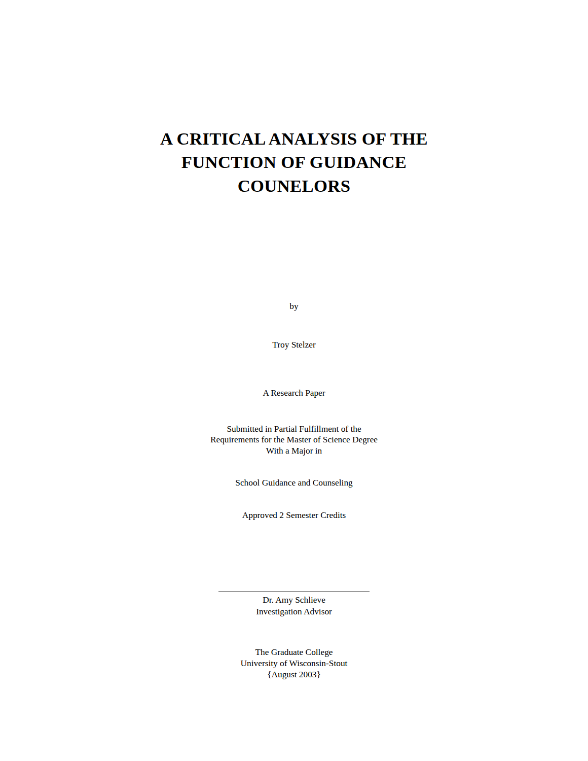A CRITICAL ANALYSIS OF THE FUNCTION OF GUIDANCE COUNELORS
by
Troy Stelzer
A Research Paper
Submitted in Partial Fulfillment of the
Requirements for the Master of Science Degree
With a Major in
School Guidance and Counseling
Approved 2 Semester Credits
Dr. Amy Schlieve
Investigation Advisor
The Graduate College
University of Wisconsin-Stout
{August 2003}